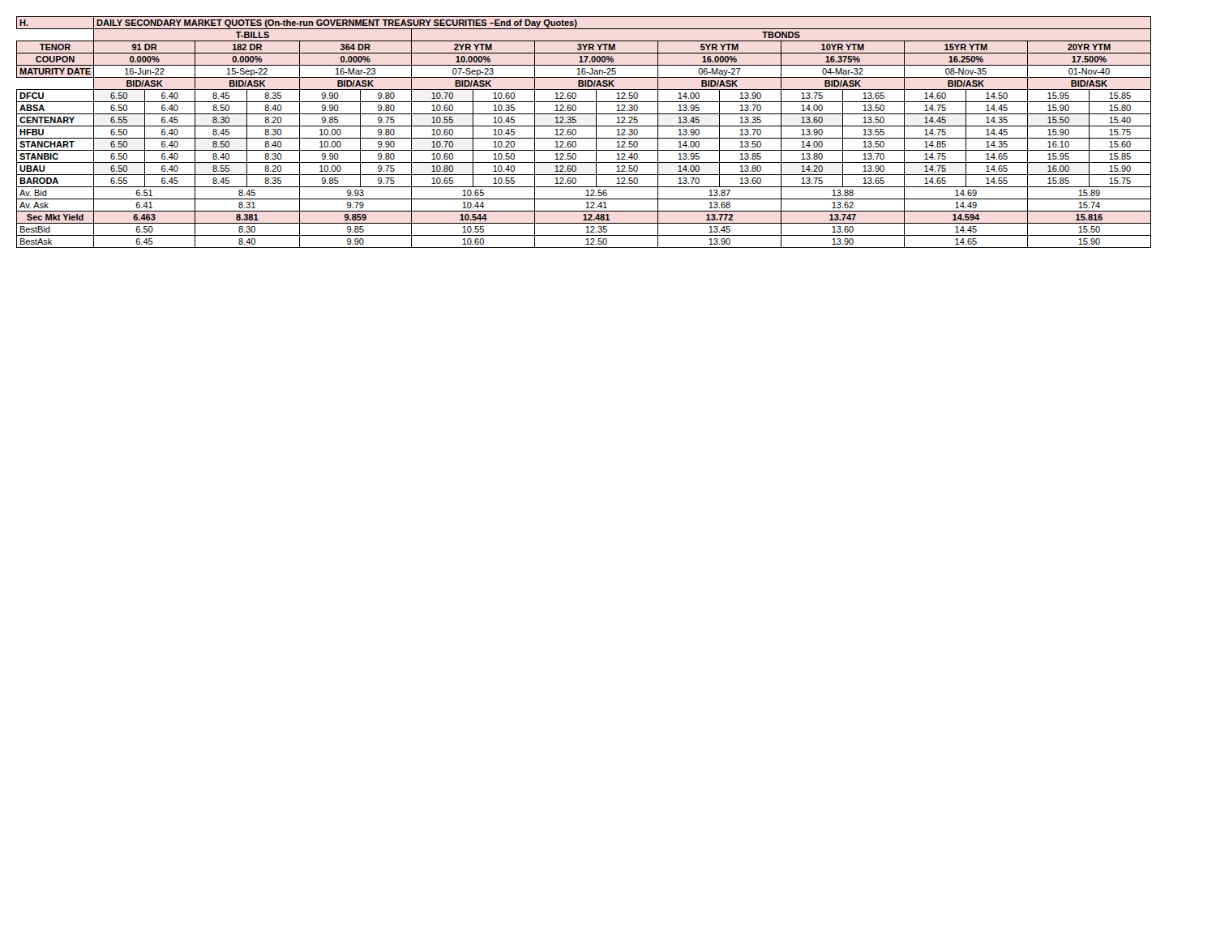| H. | DAILY SECONDARY MARKET QUOTES (On-the-run GOVERNMENT TREASURY SECURITIES –End of Day Quotes) |
| | T-BILLS | TBONDS |
| TENOR | 91 DR | 182 DR | 364 DR | 2YR YTM | 3YR YTM | 5YR YTM | 10YR YTM | 15YR YTM | 20YR YTM |
| COUPON | 0.000% | 0.000% | 0.000% | 10.000% | 17.000% | 16.000% | 16.375% | 16.250% | 17.500% |
| MATURITY DATE | 16-Jun-22 | 15-Sep-22 | 16-Mar-23 | 07-Sep-23 | 16-Jan-25 | 06-May-27 | 04-Mar-32 | 08-Nov-35 | 01-Nov-40 |
| | BID/ASK | BID/ASK | BID/ASK | BID/ASK | BID/ASK | BID/ASK | BID/ASK | BID/ASK | BID/ASK |
| DFCU | 6.50 | 6.40 | 8.45 | 8.35 | 9.90 | 9.80 | 10.70 | 10.60 | 12.60 | 12.50 | 14.00 | 13.90 | 13.75 | 13.65 | 14.60 | 14.50 | 15.95 | 15.85 |
| ABSA | 6.50 | 6.40 | 8.50 | 8.40 | 9.90 | 9.80 | 10.60 | 10.35 | 12.60 | 12.30 | 13.95 | 13.70 | 14.00 | 13.50 | 14.75 | 14.45 | 15.90 | 15.80 |
| CENTENARY | 6.55 | 6.45 | 8.30 | 8.20 | 9.85 | 9.75 | 10.55 | 10.45 | 12.35 | 12.25 | 13.45 | 13.35 | 13.60 | 13.50 | 14.45 | 14.35 | 15.50 | 15.40 |
| HFBU | 6.50 | 6.40 | 8.45 | 8.30 | 10.00 | 9.80 | 10.60 | 10.45 | 12.60 | 12.30 | 13.90 | 13.70 | 13.90 | 13.55 | 14.75 | 14.45 | 15.90 | 15.75 |
| STANCHART | 6.50 | 6.40 | 8.50 | 8.40 | 10.00 | 9.90 | 10.70 | 10.20 | 12.60 | 12.50 | 14.00 | 13.50 | 14.00 | 13.50 | 14.85 | 14.35 | 16.10 | 15.60 |
| STANBIC | 6.50 | 6.40 | 8.40 | 8.30 | 9.90 | 9.80 | 10.60 | 10.50 | 12.50 | 12.40 | 13.95 | 13.85 | 13.80 | 13.70 | 14.75 | 14.65 | 15.95 | 15.85 |
| UBAU | 6.50 | 6.40 | 8.55 | 8.20 | 10.00 | 9.75 | 10.80 | 10.40 | 12.60 | 12.50 | 14.00 | 13.80 | 14.20 | 13.90 | 14.75 | 14.65 | 16.00 | 15.90 |
| BARODA | 6.55 | 6.45 | 8.45 | 8.35 | 9.85 | 9.75 | 10.65 | 10.55 | 12.60 | 12.50 | 13.70 | 13.60 | 13.75 | 13.65 | 14.65 | 14.55 | 15.85 | 15.75 |
| Av. Bid | 6.51 | 8.45 | 9.93 | 10.65 | 12.56 | 13.87 | 13.88 | 14.69 | 15.89 |
| Av. Ask | 6.41 | 8.31 | 9.79 | 10.44 | 12.41 | 13.68 | 13.62 | 14.49 | 15.74 |
| Sec Mkt Yield | 6.463 | 8.381 | 9.859 | 10.544 | 12.481 | 13.772 | 13.747 | 14.594 | 15.816 |
| BestBid | 6.50 | 8.30 | 9.85 | 10.55 | 12.35 | 13.45 | 13.60 | 14.45 | 15.50 |
| BestAsk | 6.45 | 8.40 | 9.90 | 10.60 | 12.50 | 13.90 | 13.90 | 14.65 | 15.90 |